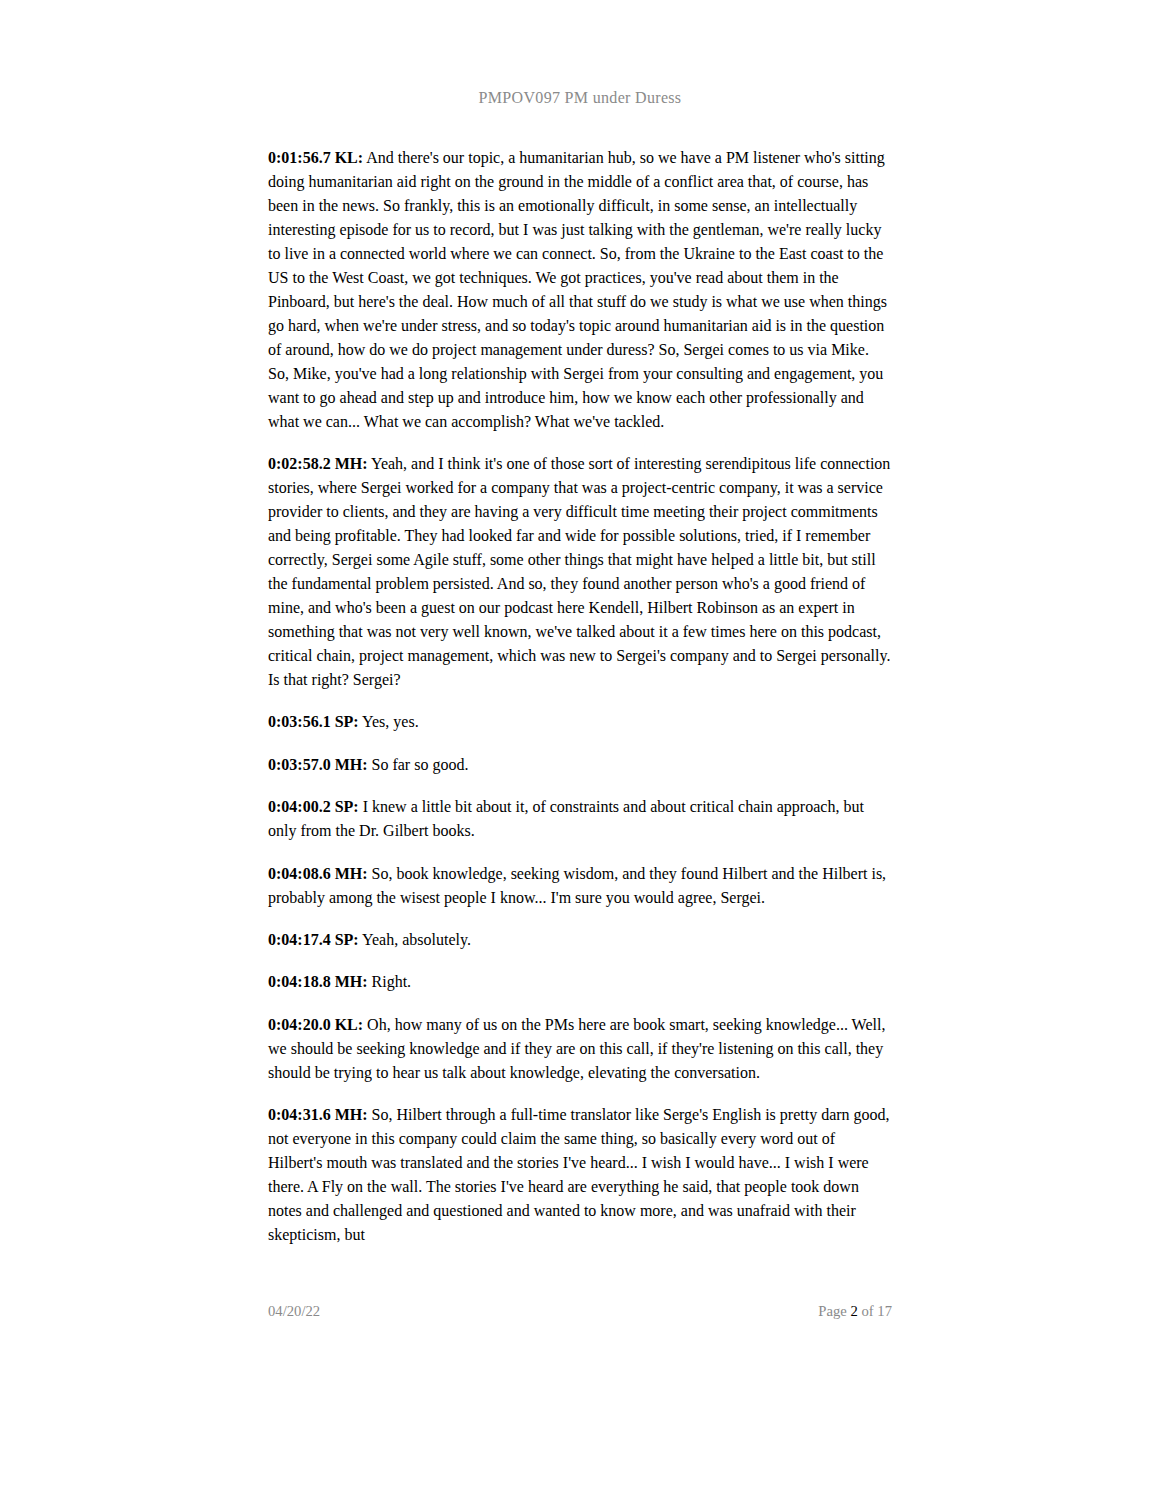PMPOV097 PM under Duress
0:01:56.7 KL: And there's our topic, a humanitarian hub, so we have a PM listener who's sitting doing humanitarian aid right on the ground in the middle of a conflict area that, of course, has been in the news. So frankly, this is an emotionally difficult, in some sense, an intellectually interesting episode for us to record, but I was just talking with the gentleman, we're really lucky to live in a connected world where we can connect. So, from the Ukraine to the East coast to the US to the West Coast, we got techniques. We got practices, you've read about them in the Pinboard, but here's the deal. How much of all that stuff do we study is what we use when things go hard, when we're under stress, and so today's topic around humanitarian aid is in the question of around, how do we do project management under duress? So, Sergei comes to us via Mike. So, Mike, you've had a long relationship with Sergei from your consulting and engagement, you want to go ahead and step up and introduce him, how we know each other professionally and what we can... What we can accomplish? What we've tackled.
0:02:58.2 MH: Yeah, and I think it's one of those sort of interesting serendipitous life connection stories, where Sergei worked for a company that was a project-centric company, it was a service provider to clients, and they are having a very difficult time meeting their project commitments and being profitable. They had looked far and wide for possible solutions, tried, if I remember correctly, Sergei some Agile stuff, some other things that might have helped a little bit, but still the fundamental problem persisted. And so, they found another person who's a good friend of mine, and who's been a guest on our podcast here Kendell, Hilbert Robinson as an expert in something that was not very well known, we've talked about it a few times here on this podcast, critical chain, project management, which was new to Sergei's company and to Sergei personally. Is that right? Sergei?
0:03:56.1 SP: Yes, yes.
0:03:57.0 MH: So far so good.
0:04:00.2 SP: I knew a little bit about it, of constraints and about critical chain approach, but only from the Dr. Gilbert books.
0:04:08.6 MH: So, book knowledge, seeking wisdom, and they found Hilbert and the Hilbert is, probably among the wisest people I know... I'm sure you would agree, Sergei.
0:04:17.4 SP: Yeah, absolutely.
0:04:18.8 MH: Right.
0:04:20.0 KL: Oh, how many of us on the PMs here are book smart, seeking knowledge... Well, we should be seeking knowledge and if they are on this call, if they're listening on this call, they should be trying to hear us talk about knowledge, elevating the conversation.
0:04:31.6 MH: So, Hilbert through a full-time translator like Serge's English is pretty darn good, not everyone in this company could claim the same thing, so basically every word out of Hilbert's mouth was translated and the stories I've heard... I wish I would have... I wish I were there. A Fly on the wall. The stories I've heard are everything he said, that people took down notes and challenged and questioned and wanted to know more, and was unafraid with their skepticism, but
04/20/22 Page 2 of 17